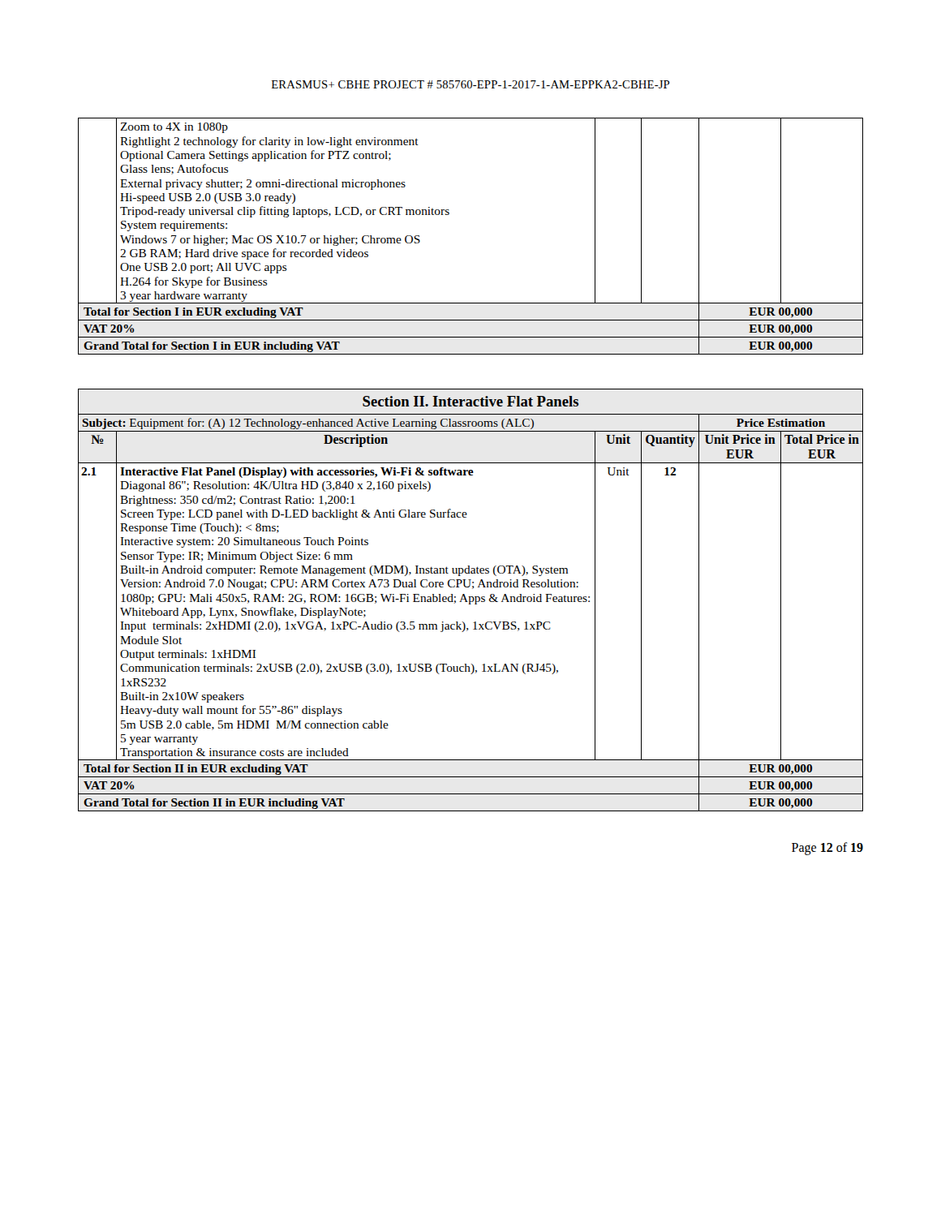ERASMUS+ CBHE PROJECT # 585760-EPP-1-2017-1-AM-EPPKA2-CBHE-JP
| | Zoom to 4X in 1080p Rightlight 2 technology for clarity in low-light environment Optional Camera Settings application for PTZ control; Glass lens; Autofocus External privacy shutter; 2 omni-directional microphones Hi-speed USB 2.0 (USB 3.0 ready) Tripod-ready universal clip fitting laptops, LCD, or CRT monitors System requirements: Windows 7 or higher; Mac OS X10.7 or higher; Chrome OS 2 GB RAM; Hard drive space for recorded videos One USB 2.0 port; All UVC apps H.264 for Skype for Business 3 year hardware warranty | | | | |
| Total for Section I in EUR excluding VAT | EUR 00,000 |
| VAT 20% | EUR 00,000 |
| Grand Total for Section I in EUR including VAT | EUR 00,000 |
| Section II. Interactive Flat Panels |
| Subject: Equipment for: (A) 12 Technology-enhanced Active Learning Classrooms (ALC) | Price Estimation |
| № | Description | Unit | Quantity | Unit Price in EUR | Total Price in EUR |
| 2.1 | Interactive Flat Panel (Display) with accessories, Wi-Fi & software Diagonal 86"; Resolution: 4K/Ultra HD (3,840 x 2,160 pixels) Brightness: 350 cd/m2; Contrast Ratio: 1,200:1 Screen Type: LCD panel with D-LED backlight & Anti Glare Surface Response Time (Touch): < 8ms; Interactive system: 20 Simultaneous Touch Points Sensor Type: IR; Minimum Object Size: 6 mm Built-in Android computer: Remote Management (MDM), Instant updates (OTA), System Version: Android 7.0 Nougat; CPU: ARM Cortex A73 Dual Core CPU; Android Resolution: 1080p; GPU: Mali 450x5, RAM: 2G, ROM: 16GB; Wi-Fi Enabled; Apps & Android Features: Whiteboard App, Lynx, Snowflake, DisplayNote; Input terminals: 2xHDMI (2.0), 1xVGA, 1xPC-Audio (3.5 mm jack), 1xCVBS, 1xPC Module Slot Output terminals: 1xHDMI Communication terminals: 2xUSB (2.0), 2xUSB (3.0), 1xUSB (Touch), 1xLAN (RJ45), 1xRS232 Built-in 2x10W speakers Heavy-duty wall mount for 55”-86" displays 5m USB 2.0 cable, 5m HDMI M/M connection cable 5 year warranty Transportation & insurance costs are included | Unit | 12 | | |
| Total for Section II in EUR excluding VAT | EUR 00,000 |
| VAT 20% | EUR 00,000 |
| Grand Total for Section II in EUR including VAT | EUR 00,000 |
Page 12 of 19